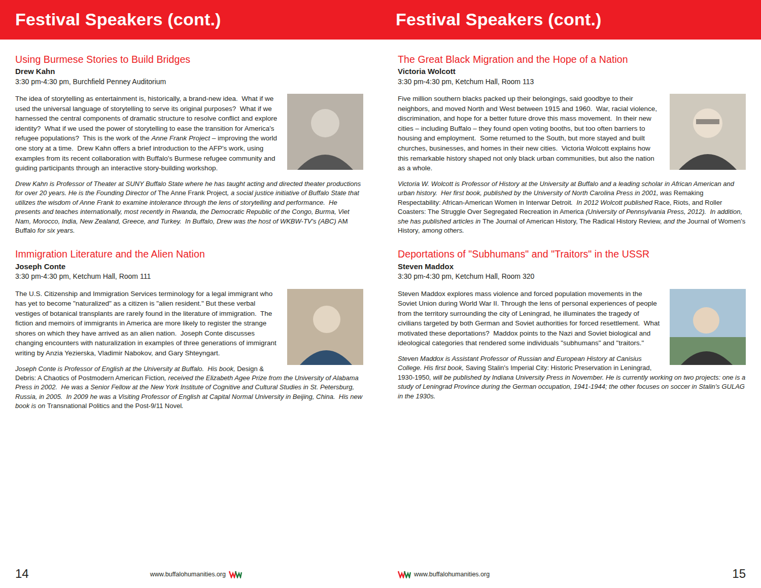Festival Speakers (cont.)
Using Burmese Stories to Build Bridges
Drew Kahn
3:30 pm-4:30 pm, Burchfield Penney Auditorium
The idea of storytelling as entertainment is, historically, a brand-new idea. What if we used the universal language of storytelling to serve its original purposes? What if we harnessed the central components of dramatic structure to resolve conflict and explore identity? What if we used the power of storytelling to ease the transition for America's refugee populations? This is the work of the Anne Frank Project – improving the world one story at a time. Drew Kahn offers a brief introduction to the AFP's work, using examples from its recent collaboration with Buffalo's Burmese refugee community and guiding participants through an interactive story-building workshop.
Drew Kahn is Professor of Theater at SUNY Buffalo State where he has taught acting and directed theater productions for over 20 years. He is the Founding Director of The Anne Frank Project, a social justice initiative of Buffalo State that utilizes the wisdom of Anne Frank to examine intolerance through the lens of storytelling and performance. He presents and teaches internationally, most recently in Rwanda, the Democratic Republic of the Congo, Burma, Viet Nam, Morocco, India, New Zealand, Greece, and Turkey. In Buffalo, Drew was the host of WKBW-TV's (ABC) AM Buffalo for six years.
Immigration Literature and the Alien Nation
Joseph Conte
3:30 pm-4:30 pm, Ketchum Hall, Room 111
The U.S. Citizenship and Immigration Services terminology for a legal immigrant who has yet to become "naturalized" as a citizen is "alien resident." But these verbal vestiges of botanical transplants are rarely found in the literature of immigration. The fiction and memoirs of immigrants in America are more likely to register the strange shores on which they have arrived as an alien nation. Joseph Conte discusses changing encounters with naturalization in examples of three generations of immigrant writing by Anzia Yezierska, Vladimir Nabokov, and Gary Shteyngart.
Joseph Conte is Professor of English at the University at Buffalo. His book, Design & Debris: A Chaotics of Postmodern American Fiction, received the Elizabeth Agee Prize from the University of Alabama Press in 2002. He was a Senior Fellow at the New York Institute of Cognitive and Cultural Studies in St. Petersburg, Russia, in 2005. In 2009 he was a Visiting Professor of English at Capital Normal University in Beijing, China. His new book is on Transnational Politics and the Post-9/11 Novel.
14 www.buffalohumanities.org
Festival Speakers (cont.)
The Great Black Migration and the Hope of a Nation
Victoria Wolcott
3:30 pm-4:30 pm, Ketchum Hall, Room 113
Five million southern blacks packed up their belongings, said goodbye to their neighbors, and moved North and West between 1915 and 1960. War, racial violence, discrimination, and hope for a better future drove this mass movement. In their new cities – including Buffalo – they found open voting booths, but too often barriers to housing and employment. Some returned to the South, but more stayed and built churches, businesses, and homes in their new cities. Victoria Wolcott explains how this remarkable history shaped not only black urban communities, but also the nation as a whole.
Victoria W. Wolcott is Professor of History at the University at Buffalo and a leading scholar in African American and urban history. Her first book, published by the University of North Carolina Press in 2001, was Remaking Respectability: African-American Women in Interwar Detroit. In 2012 Wolcott published Race, Riots, and Roller Coasters: The Struggle Over Segregated Recreation in America (University of Pennsylvania Press, 2012). In addition, she has published articles in The Journal of American History, The Radical History Review, and the Journal of Women's History, among others.
Deportations of "Subhumans" and "Traitors" in the USSR
Steven Maddox
3:30 pm-4:30 pm, Ketchum Hall, Room 320
Steven Maddox explores mass violence and forced population movements in the Soviet Union during World War II. Through the lens of personal experiences of people from the territory surrounding the city of Leningrad, he illuminates the tragedy of civilians targeted by both German and Soviet authorities for forced resettlement. What motivated these deportations? Maddox points to the Nazi and Soviet biological and ideological categories that rendered some individuals "subhumans" and "traitors."
Steven Maddox is Assistant Professor of Russian and European History at Canisius College. His first book, Saving Stalin's Imperial City: Historic Preservation in Leningrad, 1930-1950, will be published by Indiana University Press in November. He is currently working on two projects: one is a study of Leningrad Province during the German occupation, 1941-1944; the other focuses on soccer in Stalin's GULAG in the 1930s.
www.buffalohumanities.org 15